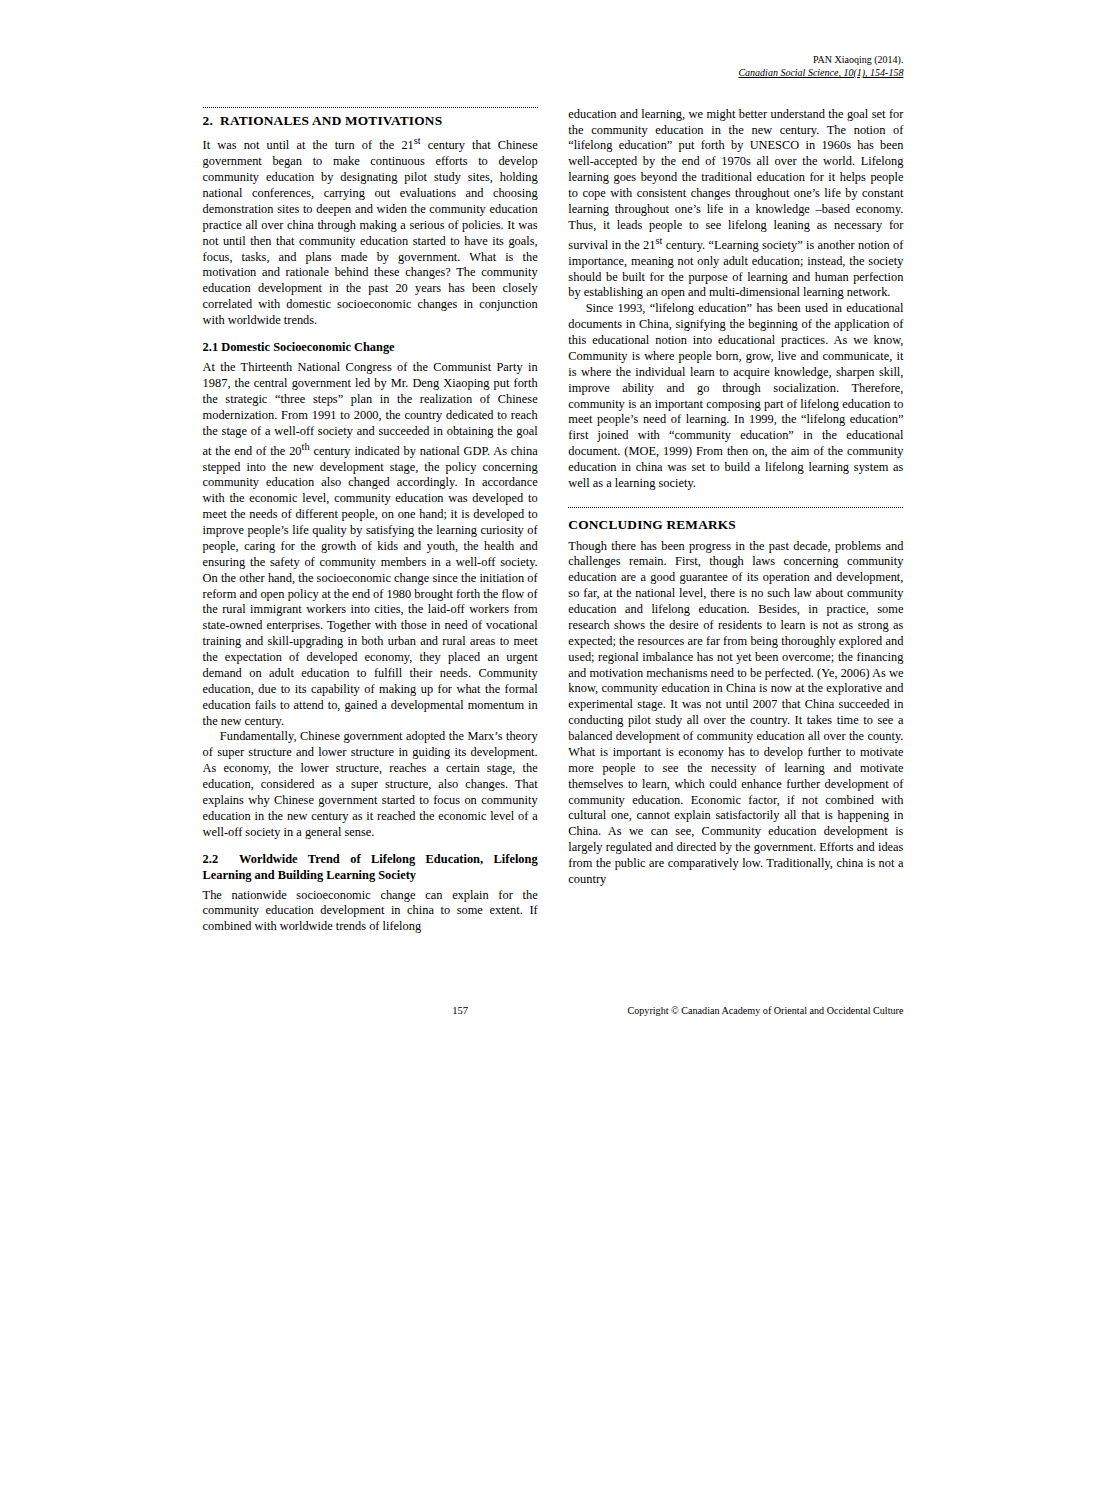PAN Xiaoqing (2014).
Canadian Social Science, 10(1), 154-158
2. RATIONALES AND MOTIVATIONS
It was not until at the turn of the 21st century that Chinese government began to make continuous efforts to develop community education by designating pilot study sites, holding national conferences, carrying out evaluations and choosing demonstration sites to deepen and widen the community education practice all over china through making a serious of policies. It was not until then that community education started to have its goals, focus, tasks, and plans made by government. What is the motivation and rationale behind these changes? The community education development in the past 20 years has been closely correlated with domestic socioeconomic changes in conjunction with worldwide trends.
2.1 Domestic Socioeconomic Change
At the Thirteenth National Congress of the Communist Party in 1987, the central government led by Mr. Deng Xiaoping put forth the strategic “three steps” plan in the realization of Chinese modernization. From 1991 to 2000, the country dedicated to reach the stage of a well-off society and succeeded in obtaining the goal at the end of the 20th century indicated by national GDP. As china stepped into the new development stage, the policy concerning community education also changed accordingly. In accordance with the economic level, community education was developed to meet the needs of different people, on one hand; it is developed to improve people’s life quality by satisfying the learning curiosity of people, caring for the growth of kids and youth, the health and ensuring the safety of community members in a well-off society. On the other hand, the socioeconomic change since the initiation of reform and open policy at the end of 1980 brought forth the flow of the rural immigrant workers into cities, the laid-off workers from state-owned enterprises. Together with those in need of vocational training and skill-upgrading in both urban and rural areas to meet the expectation of developed economy, they placed an urgent demand on adult education to fulfill their needs. Community education, due to its capability of making up for what the formal education fails to attend to, gained a developmental momentum in the new century.
Fundamentally, Chinese government adopted the Marx’s theory of super structure and lower structure in guiding its development. As economy, the lower structure, reaches a certain stage, the education, considered as a super structure, also changes. That explains why Chinese government started to focus on community education in the new century as it reached the economic level of a well-off society in a general sense.
2.2 Worldwide Trend of Lifelong Education, Lifelong Learning and Building Learning Society
The nationwide socioeconomic change can explain for the community education development in china to some extent. If combined with worldwide trends of lifelong
education and learning, we might better understand the goal set for the community education in the new century. The notion of “lifelong education” put forth by UNESCO in 1960s has been well-accepted by the end of 1970s all over the world. Lifelong learning goes beyond the traditional education for it helps people to cope with consistent changes throughout one’s life by constant learning throughout one’s life in a knowledge –based economy. Thus, it leads people to see lifelong leaning as necessary for survival in the 21st century. “Learning society” is another notion of importance, meaning not only adult education; instead, the society should be built for the purpose of learning and human perfection by establishing an open and multi-dimensional learning network.
Since 1993, “lifelong education” has been used in educational documents in China, signifying the beginning of the application of this educational notion into educational practices. As we know, Community is where people born, grow, live and communicate, it is where the individual learn to acquire knowledge, sharpen skill, improve ability and go through socialization. Therefore, community is an important composing part of lifelong education to meet people’s need of learning. In 1999, the “lifelong education” first joined with “community education” in the educational document. (MOE, 1999) From then on, the aim of the community education in china was set to build a lifelong learning system as well as a learning society.
CONCLUDING REMARKS
Though there has been progress in the past decade, problems and challenges remain. First, though laws concerning community education are a good guarantee of its operation and development, so far, at the national level, there is no such law about community education and lifelong education. Besides, in practice, some research shows the desire of residents to learn is not as strong as expected; the resources are far from being thoroughly explored and used; regional imbalance has not yet been overcome; the financing and motivation mechanisms need to be perfected. (Ye, 2006) As we know, community education in China is now at the explorative and experimental stage. It was not until 2007 that China succeeded in conducting pilot study all over the country. It takes time to see a balanced development of community education all over the county. What is important is economy has to develop further to motivate more people to see the necessity of learning and motivate themselves to learn, which could enhance further development of community education. Economic factor, if not combined with cultural one, cannot explain satisfactorily all that is happening in China. As we can see, Community education development is largely regulated and directed by the government. Efforts and ideas from the public are comparatively low. Traditionally, china is not a country
157
Copyright © Canadian Academy of Oriental and Occidental Culture